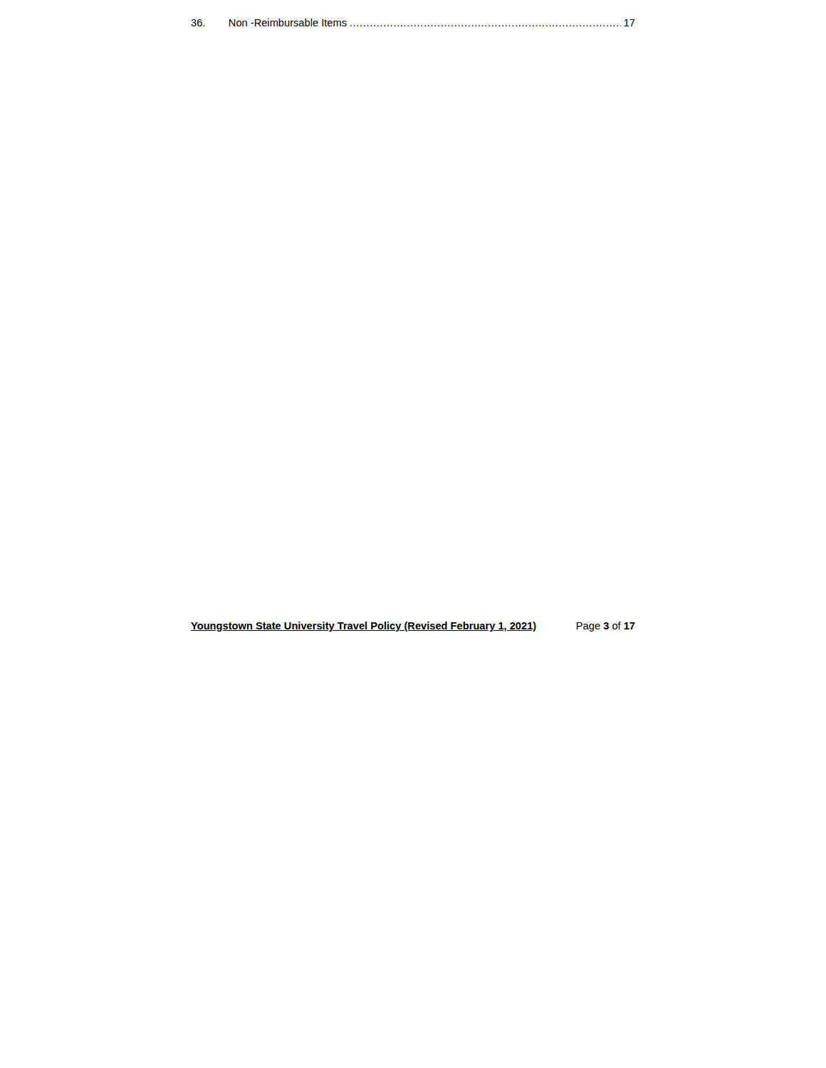36. Non -Reimbursable Items ........................................................................................................................................... 17
Youngstown State University Travel Policy (Revised February 1, 2021) Page 3 of 17